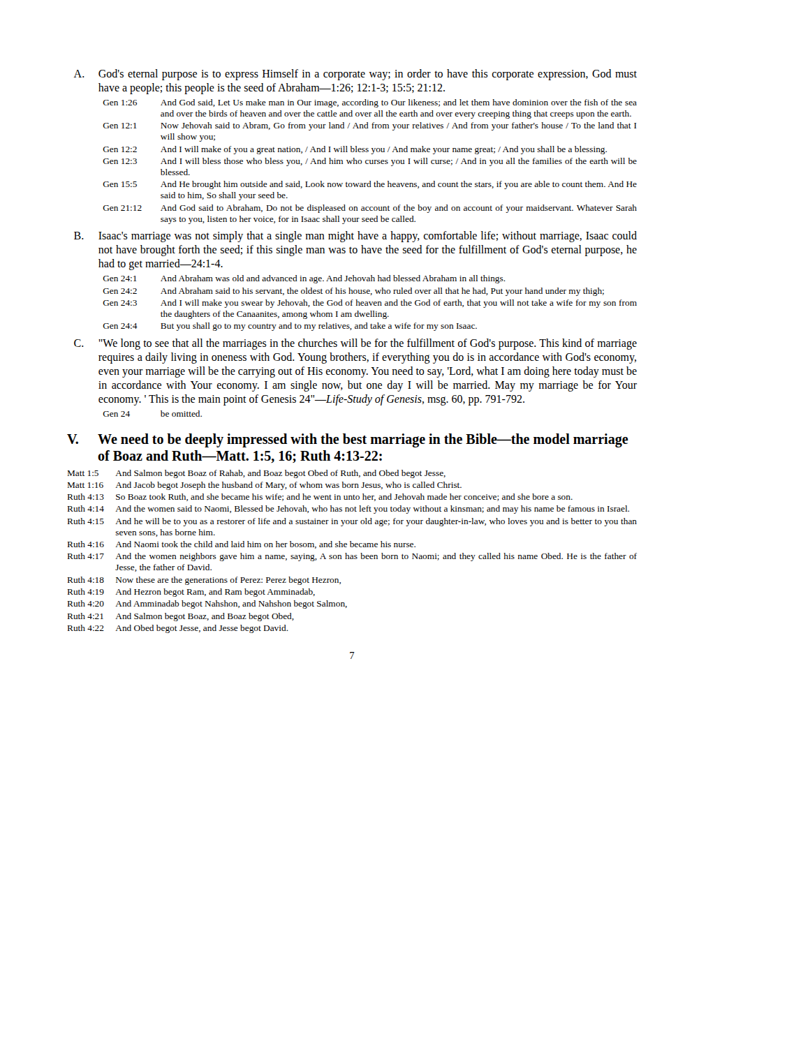A.
God's eternal purpose is to express Himself in a corporate way; in order to have this corporate expression, God must have a people; this people is the seed of Abraham—1:26; 12:1-3; 15:5; 21:12.
Gen 1:26
And God said, Let Us make man in Our image, according to Our likeness; and let them have dominion over the fish of the sea and over the birds of heaven and over the cattle and over all the earth and over every creeping thing that creeps upon the earth.
Gen 12:1
Now Jehovah said to Abram, Go from your land / And from your relatives / And from your father's house / To the land that I will show you;
Gen 12:2
And I will make of you a great nation, / And I will bless you / And make your name great; / And you shall be a blessing.
Gen 12:3
And I will bless those who bless you, / And him who curses you I will curse; / And in you all the families of the earth will be blessed.
Gen 15:5
And He brought him outside and said, Look now toward the heavens, and count the stars, if you are able to count them. And He said to him, So shall your seed be.
Gen 21:12
And God said to Abraham, Do not be displeased on account of the boy and on account of your maidservant. Whatever Sarah says to you, listen to her voice, for in Isaac shall your seed be called.
B.
Isaac's marriage was not simply that a single man might have a happy, comfortable life; without marriage, Isaac could not have brought forth the seed; if this single man was to have the seed for the fulfillment of God's eternal purpose, he had to get married—24:1-4.
Gen 24:1
And Abraham was old and advanced in age. And Jehovah had blessed Abraham in all things.
Gen 24:2
And Abraham said to his servant, the oldest of his house, who ruled over all that he had, Put your hand under my thigh;
Gen 24:3
And I will make you swear by Jehovah, the God of heaven and the God of earth, that you will not take a wife for my son from the daughters of the Canaanites, among whom I am dwelling.
Gen 24:4
But you shall go to my country and to my relatives, and take a wife for my son Isaac.
C.
"We long to see that all the marriages in the churches will be for the fulfillment of God's purpose. This kind of marriage requires a daily living in oneness with God. Young brothers, if everything you do is in accordance with God's economy, even your marriage will be the carrying out of His economy. You need to say, 'Lord, what I am doing here today must be in accordance with Your economy. I am single now, but one day I will be married. May my marriage be for Your economy. ' This is the main point of Genesis 24"—Life-Study of Genesis, msg. 60, pp. 791-792.
Gen 24
be omitted.
V.
We need to be deeply impressed with the best marriage in the Bible—the model marriage of Boaz and Ruth—Matt. 1:5, 16; Ruth 4:13-22:
Matt 1:5
And Salmon begot Boaz of Rahab, and Boaz begot Obed of Ruth, and Obed begot Jesse,
Matt 1:16
And Jacob begot Joseph the husband of Mary, of whom was born Jesus, who is called Christ.
Ruth 4:13
So Boaz took Ruth, and she became his wife; and he went in unto her, and Jehovah made her conceive; and she bore a son.
Ruth 4:14
And the women said to Naomi, Blessed be Jehovah, who has not left you today without a kinsman; and may his name be famous in Israel.
Ruth 4:15
And he will be to you as a restorer of life and a sustainer in your old age; for your daughter-in-law, who loves you and is better to you than seven sons, has borne him.
Ruth 4:16
And Naomi took the child and laid him on her bosom, and she became his nurse.
Ruth 4:17
And the women neighbors gave him a name, saying, A son has been born to Naomi; and they called his name Obed. He is the father of Jesse, the father of David.
Ruth 4:18
Now these are the generations of Perez: Perez begot Hezron,
Ruth 4:19
And Hezron begot Ram, and Ram begot Amminadab,
Ruth 4:20
And Amminadab begot Nahshon, and Nahshon begot Salmon,
Ruth 4:21
And Salmon begot Boaz, and Boaz begot Obed,
Ruth 4:22
And Obed begot Jesse, and Jesse begot David.
7